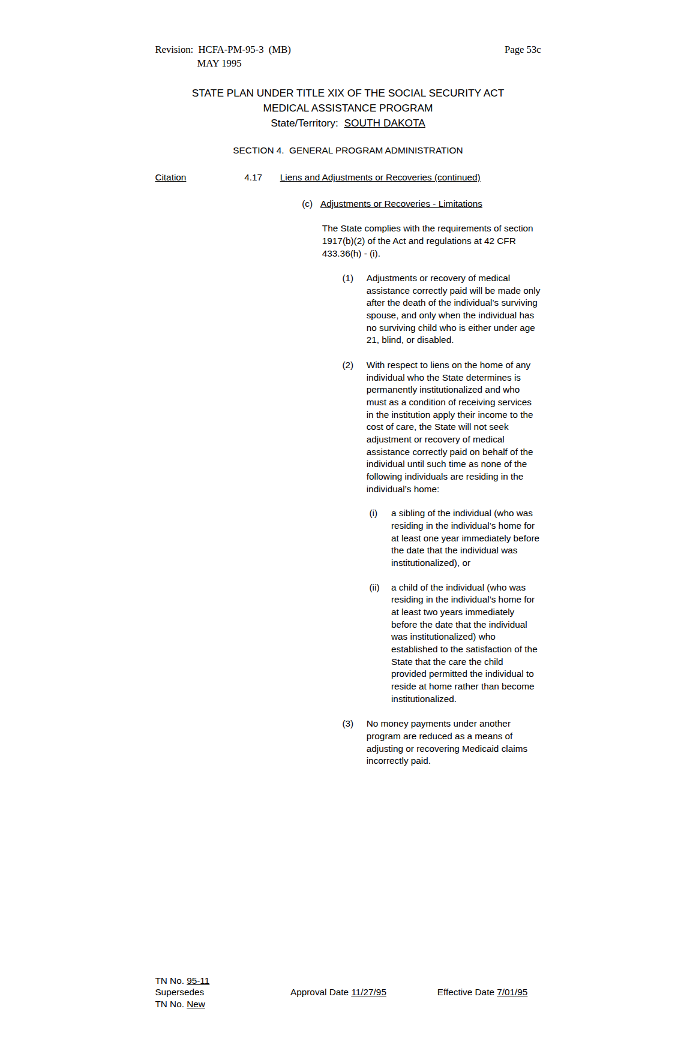Revision: HCFA-PM-95-3 (MB)
MAY 1995
Page 53c
STATE PLAN UNDER TITLE XIX OF THE SOCIAL SECURITY ACT
MEDICAL ASSISTANCE PROGRAM
State/Territory: SOUTH DAKOTA
SECTION 4. GENERAL PROGRAM ADMINISTRATION
Citation
4.17
Liens and Adjustments or Recoveries (continued)
(c) Adjustments or Recoveries - Limitations
The State complies with the requirements of section 1917(b)(2) of the Act and regulations at 42 CFR 433.36(h) - (i).
(1)
Adjustments or recovery of medical assistance correctly paid will be made only after the death of the individual’s surviving spouse, and only when the individual has no surviving child who is either under age 21, blind, or disabled.
(2)
With respect to liens on the home of any individual who the State determines is permanently institutionalized and who must as a condition of receiving services in the institution apply their income to the cost of care, the State will not seek adjustment or recovery of medical assistance correctly paid on behalf of the individual until such time as none of the following individuals are residing in the individual’s home:
(i)
a sibling of the individual (who was residing in the individual’s home for at least one year immediately before the date that the individual was institutionalized), or
(ii)
a child of the individual (who was residing in the individual’s home for at least two years immediately before the date that the individual was institutionalized) who established to the satisfaction of the State that the care the child provided permitted the individual to reside at home rather than become institutionalized.
(3)
No money payments under another program are reduced as a means of adjusting or recovering Medicaid claims incorrectly paid.
TN No. 95-11
Supersedes
Approval Date 11/27/95
Effective Date 7/01/95
TN No. New